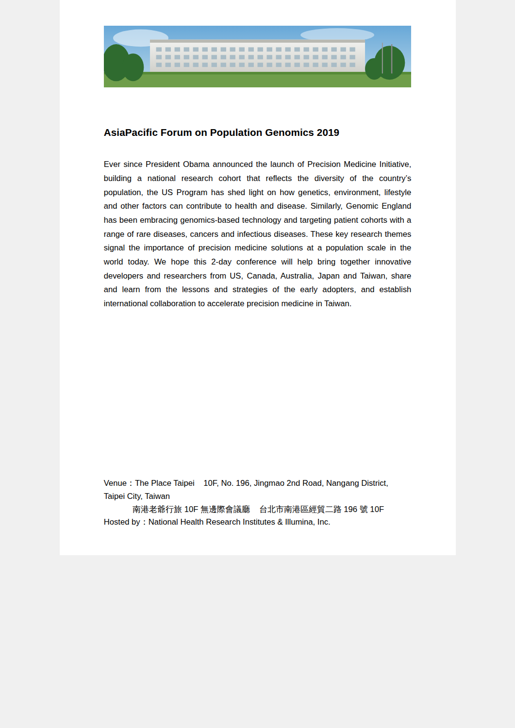AsiaPacific Forum on Population Genomics 2019
Ever since President Obama announced the launch of Precision Medicine Initiative, building a national research cohort that reflects the diversity of the country’s population, the US Program has shed light on how genetics, environment, lifestyle and other factors can contribute to health and disease. Similarly, Genomic England has been embracing genomics-based technology and targeting patient cohorts with a range of rare diseases, cancers and infectious diseases. These key research themes signal the importance of precision medicine solutions at a population scale in the world today. We hope this 2-day conference will help bring together innovative developers and researchers from US, Canada, Australia, Japan and Taiwan, share and learn from the lessons and strategies of the early adopters, and establish international collaboration to accelerate precision medicine in Taiwan.
Venue：The Place Taipei 10F, No. 196, Jingmao 2nd Road, Nangang District, Taipei City, Taiwan 南港老爺行旅 10F 無邊際會議廳 台北市南港區經貿二路 196 號 10F
Hosted by：National Health Research Institutes & Illumina, Inc.